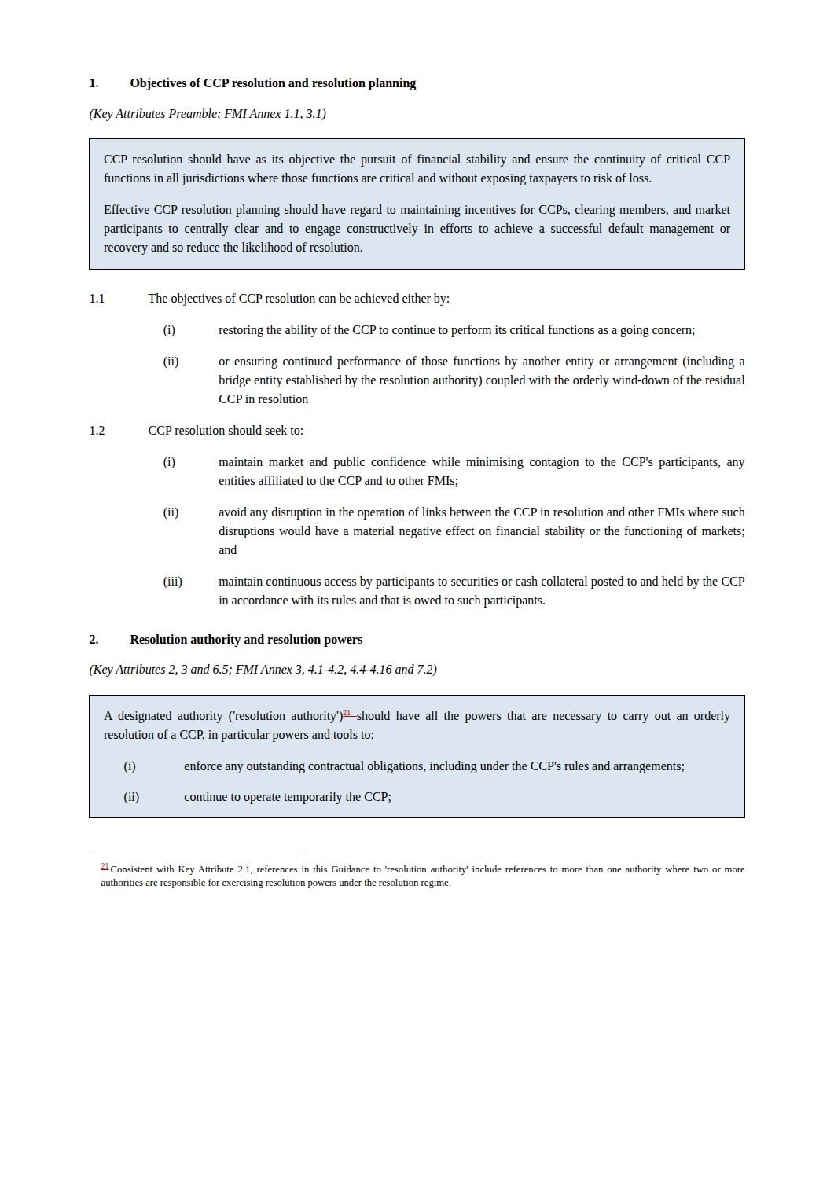1. Objectives of CCP resolution and resolution planning
(Key Attributes Preamble; FMI Annex 1.1, 3.1)
CCP resolution should have as its objective the pursuit of financial stability and ensure the continuity of critical CCP functions in all jurisdictions where those functions are critical and without exposing taxpayers to risk of loss.
Effective CCP resolution planning should have regard to maintaining incentives for CCPs, clearing members, and market participants to centrally clear and to engage constructively in efforts to achieve a successful default management or recovery and so reduce the likelihood of resolution.
1.1
The objectives of CCP resolution can be achieved either by:
(i) restoring the ability of the CCP to continue to perform its critical functions as a going concern;
(ii) or ensuring continued performance of those functions by another entity or arrangement (including a bridge entity established by the resolution authority) coupled with the orderly wind-down of the residual CCP in resolution
1.2
CCP resolution should seek to:
(i) maintain market and public confidence while minimising contagion to the CCP's participants, any entities affiliated to the CCP and to other FMIs;
(ii) avoid any disruption in the operation of links between the CCP in resolution and other FMIs where such disruptions would have a material negative effect on financial stability or the functioning of markets; and
(iii) maintain continuous access by participants to securities or cash collateral posted to and held by the CCP in accordance with its rules and that is owed to such participants.
2. Resolution authority and resolution powers
(Key Attributes 2, 3 and 6.5; FMI Annex 3, 4.1-4.2, 4.4-4.16 and 7.2)
A designated authority ('resolution authority')21 should have all the powers that are necessary to carry out an orderly resolution of a CCP, in particular powers and tools to:
(i) enforce any outstanding contractual obligations, including under the CCP's rules and arrangements;
(ii) continue to operate temporarily the CCP;
21 Consistent with Key Attribute 2.1, references in this Guidance to 'resolution authority' include references to more than one authority where two or more authorities are responsible for exercising resolution powers under the resolution regime.